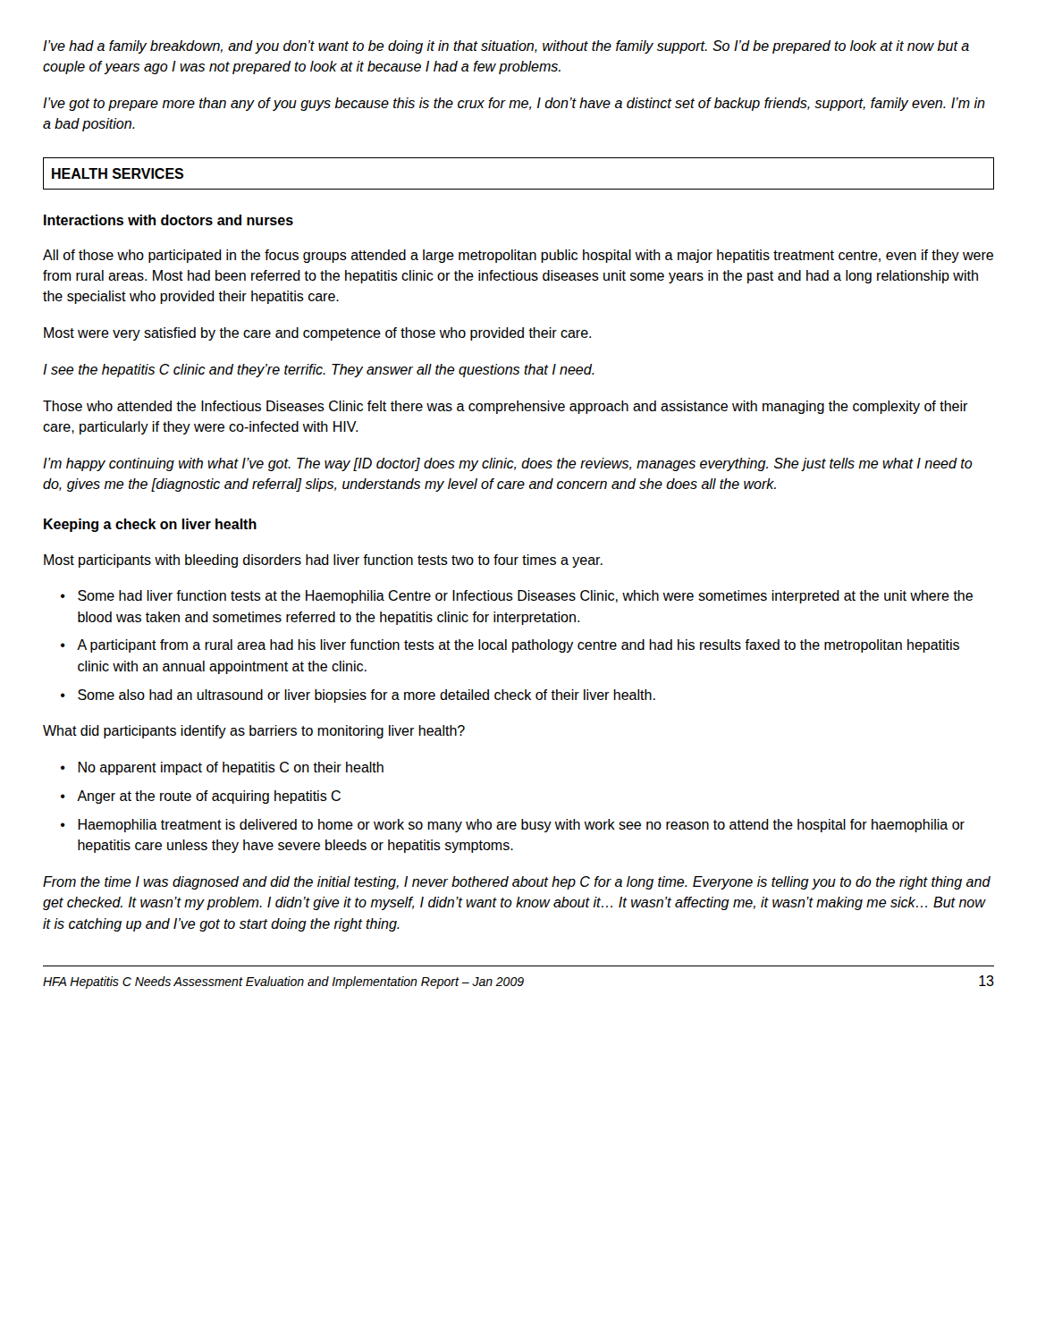I’ve had a family breakdown, and you don’t want to be doing it in that situation, without the family support. So I’d be prepared to look at it now but a couple of years ago I was not prepared to look at it because I had a few problems.
I’ve got to prepare more than any of you guys because this is the crux for me, I don’t have a distinct set of backup friends, support, family even. I’m in a bad position.
HEALTH SERVICES
Interactions with doctors and nurses
All of those who participated in the focus groups attended a large metropolitan public hospital with a major hepatitis treatment centre, even if they were from rural areas. Most had been referred to the hepatitis clinic or the infectious diseases unit some years in the past and had a long relationship with the specialist who provided their hepatitis care.
Most were very satisfied by the care and competence of those who provided their care.
I see the hepatitis C clinic and they’re terrific. They answer all the questions that I need.
Those who attended the Infectious Diseases Clinic felt there was a comprehensive approach and assistance with managing the complexity of their care, particularly if they were co-infected with HIV.
I’m happy continuing with what I’ve got. The way [ID doctor] does my clinic, does the reviews, manages everything. She just tells me what I need to do, gives me the [diagnostic and referral] slips, understands my level of care and concern and she does all the work.
Keeping a check on liver health
Most participants with bleeding disorders had liver function tests two to four times a year.
Some had liver function tests at the Haemophilia Centre or Infectious Diseases Clinic, which were sometimes interpreted at the unit where the blood was taken and sometimes referred to the hepatitis clinic for interpretation.
A participant from a rural area had his liver function tests at the local pathology centre and had his results faxed to the metropolitan hepatitis clinic with an annual appointment at the clinic.
Some also had an ultrasound or liver biopsies for a more detailed check of their liver health.
What did participants identify as barriers to monitoring liver health?
No apparent impact of hepatitis C on their health
Anger at the route of acquiring hepatitis C
Haemophilia treatment is delivered to home or work so many who are busy with work see no reason to attend the hospital for haemophilia or hepatitis care unless they have severe bleeds or hepatitis symptoms.
From the time I was diagnosed and did the initial testing, I never bothered about hep C for a long time. Everyone is telling you to do the right thing and get checked. It wasn’t my problem. I didn’t give it to myself, I didn’t want to know about it… It wasn’t affecting me, it wasn’t making me sick… But now it is catching up and I’ve got to start doing the right thing.
HFA Hepatitis C Needs Assessment Evaluation and Implementation Report – Jan 2009 13